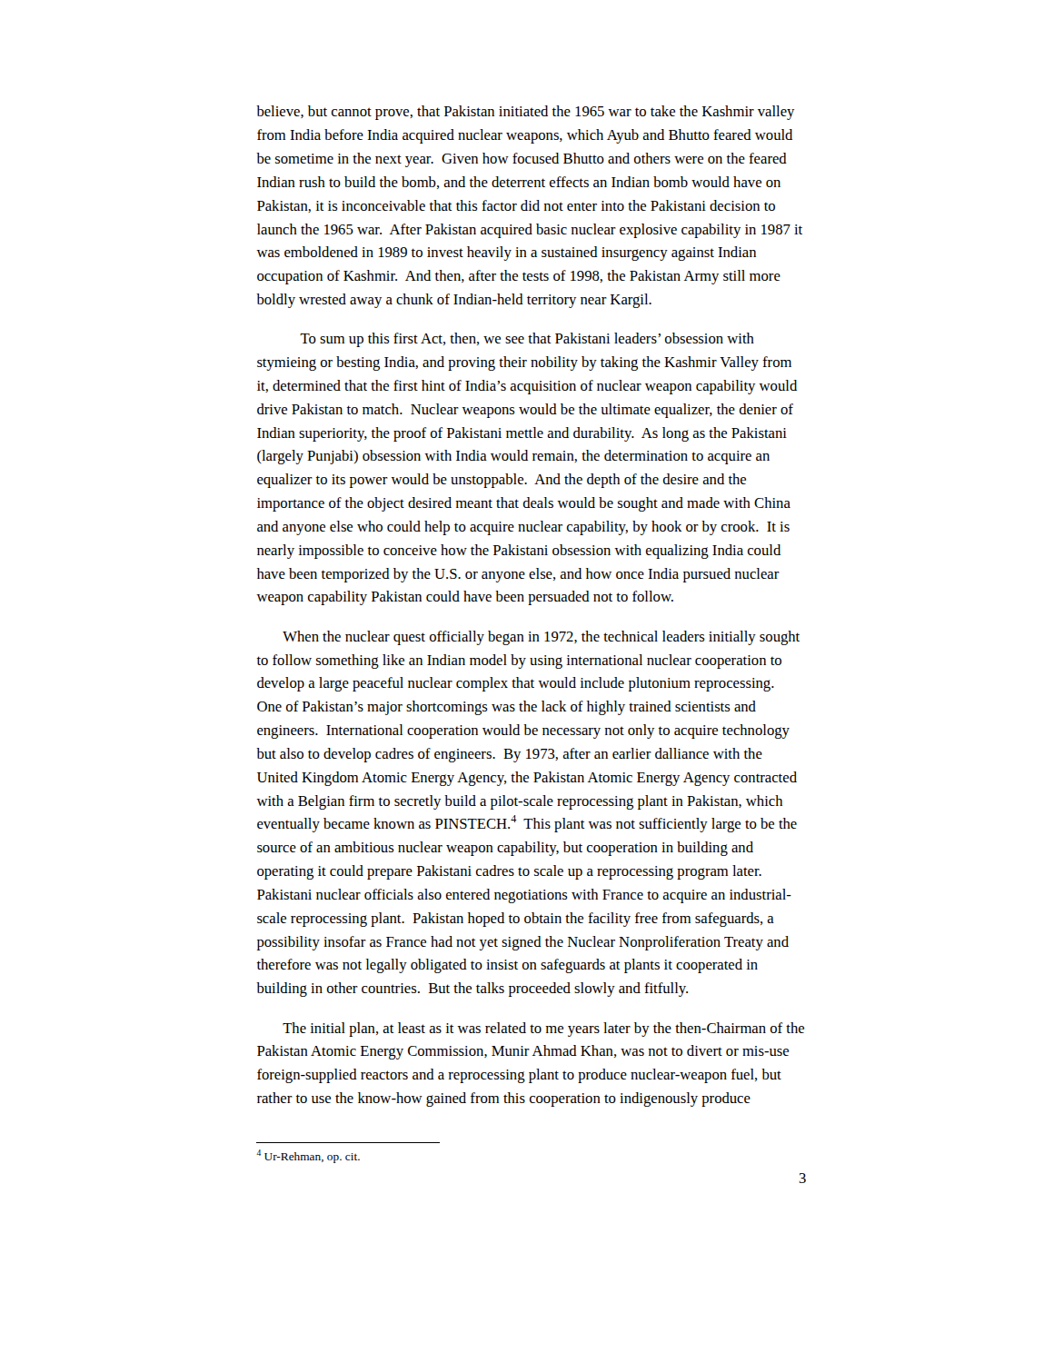believe, but cannot prove, that Pakistan initiated the 1965 war to take the Kashmir valley from India before India acquired nuclear weapons, which Ayub and Bhutto feared would be sometime in the next year. Given how focused Bhutto and others were on the feared Indian rush to build the bomb, and the deterrent effects an Indian bomb would have on Pakistan, it is inconceivable that this factor did not enter into the Pakistani decision to launch the 1965 war. After Pakistan acquired basic nuclear explosive capability in 1987 it was emboldened in 1989 to invest heavily in a sustained insurgency against Indian occupation of Kashmir. And then, after the tests of 1998, the Pakistan Army still more boldly wrested away a chunk of Indian-held territory near Kargil.
To sum up this first Act, then, we see that Pakistani leaders’ obsession with stymieing or besting India, and proving their nobility by taking the Kashmir Valley from it, determined that the first hint of India’s acquisition of nuclear weapon capability would drive Pakistan to match. Nuclear weapons would be the ultimate equalizer, the denier of Indian superiority, the proof of Pakistani mettle and durability. As long as the Pakistani (largely Punjabi) obsession with India would remain, the determination to acquire an equalizer to its power would be unstoppable. And the depth of the desire and the importance of the object desired meant that deals would be sought and made with China and anyone else who could help to acquire nuclear capability, by hook or by crook. It is nearly impossible to conceive how the Pakistani obsession with equalizing India could have been temporized by the U.S. or anyone else, and how once India pursued nuclear weapon capability Pakistan could have been persuaded not to follow.
When the nuclear quest officially began in 1972, the technical leaders initially sought to follow something like an Indian model by using international nuclear cooperation to develop a large peaceful nuclear complex that would include plutonium reprocessing. One of Pakistan’s major shortcomings was the lack of highly trained scientists and engineers. International cooperation would be necessary not only to acquire technology but also to develop cadres of engineers. By 1973, after an earlier dalliance with the United Kingdom Atomic Energy Agency, the Pakistan Atomic Energy Agency contracted with a Belgian firm to secretly build a pilot-scale reprocessing plant in Pakistan, which eventually became known as PINSTECH.4 This plant was not sufficiently large to be the source of an ambitious nuclear weapon capability, but cooperation in building and operating it could prepare Pakistani cadres to scale up a reprocessing program later. Pakistani nuclear officials also entered negotiations with France to acquire an industrial-scale reprocessing plant. Pakistan hoped to obtain the facility free from safeguards, a possibility insofar as France had not yet signed the Nuclear Nonproliferation Treaty and therefore was not legally obligated to insist on safeguards at plants it cooperated in building in other countries. But the talks proceeded slowly and fitfully.
The initial plan, at least as it was related to me years later by the then-Chairman of the Pakistan Atomic Energy Commission, Munir Ahmad Khan, was not to divert or mis-use foreign-supplied reactors and a reprocessing plant to produce nuclear-weapon fuel, but rather to use the know-how gained from this cooperation to indigenously produce
4 Ur-Rehman, op. cit.
3